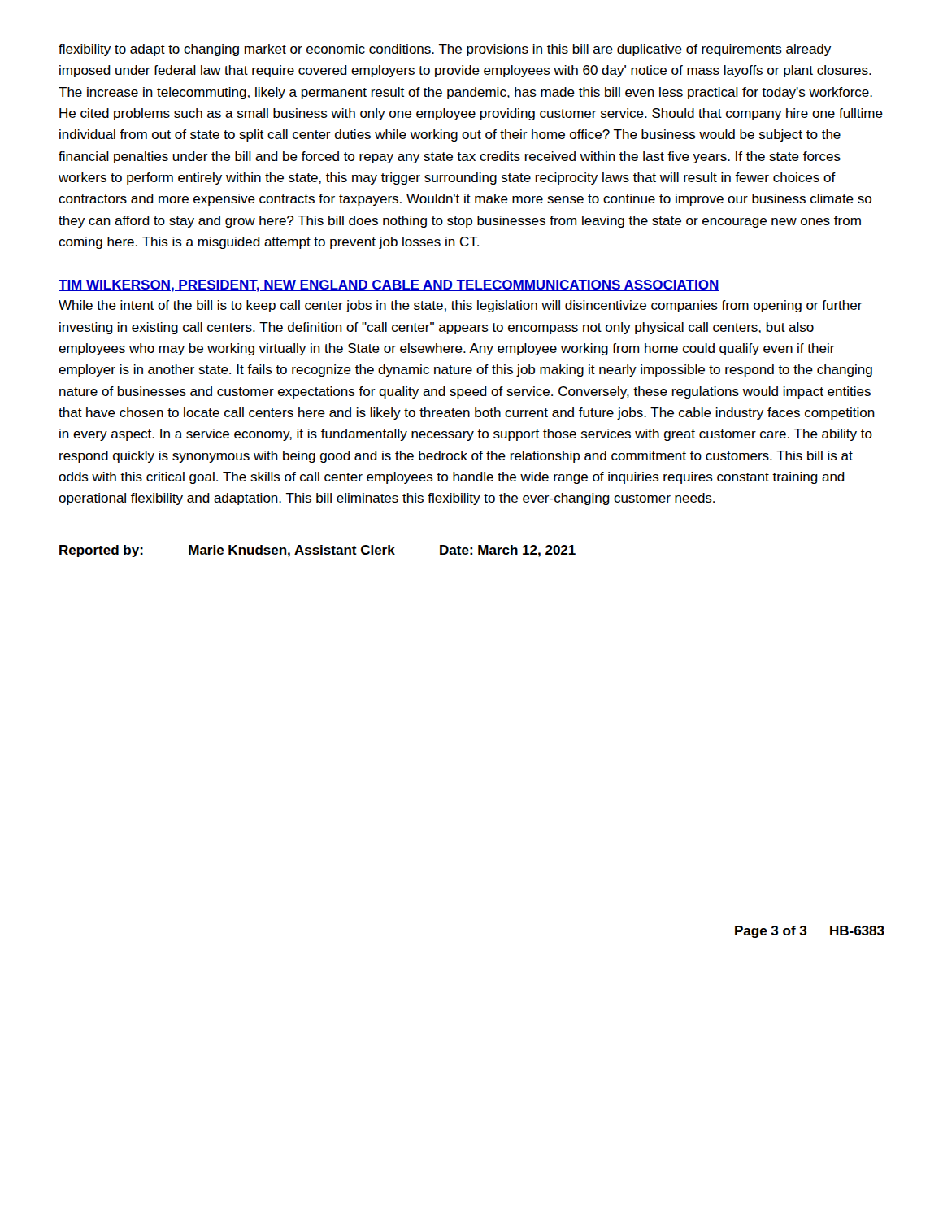flexibility to adapt to changing market or economic conditions. The provisions in this bill are duplicative of requirements already imposed under federal law that require covered employers to provide employees with 60 day' notice of mass layoffs or plant closures. The increase in telecommuting, likely a permanent result of the pandemic, has made this bill even less practical for today's workforce. He cited problems such as a small business with only one employee providing customer service. Should that company hire one fulltime individual from out of state to split call center duties while working out of their home office? The business would be subject to the financial penalties under the bill and be forced to repay any state tax credits received within the last five years. If the state forces workers to perform entirely within the state, this may trigger surrounding state reciprocity laws that will result in fewer choices of contractors and more expensive contracts for taxpayers. Wouldn't it make more sense to continue to improve our business climate so they can afford to stay and grow here? This bill does nothing to stop businesses from leaving the state or encourage new ones from coming here. This is a misguided attempt to prevent job losses in CT.
TIM WILKERSON, PRESIDENT, NEW ENGLAND CABLE AND TELECOMMUNICATIONS ASSOCIATION
While the intent of the bill is to keep call center jobs in the state, this legislation will disincentivize companies from opening or further investing in existing call centers. The definition of "call center" appears to encompass not only physical call centers, but also employees who may be working virtually in the State or elsewhere. Any employee working from home could qualify even if their employer is in another state. It fails to recognize the dynamic nature of this job making it nearly impossible to respond to the changing nature of businesses and customer expectations for quality and speed of service. Conversely, these regulations would impact entities that have chosen to locate call centers here and is likely to threaten both current and future jobs. The cable industry faces competition in every aspect. In a service economy, it is fundamentally necessary to support those services with great customer care. The ability to respond quickly is synonymous with being good and is the bedrock of the relationship and commitment to customers. This bill is at odds with this critical goal. The skills of call center employees to handle the wide range of inquiries requires constant training and operational flexibility and adaptation. This bill eliminates this flexibility to the ever-changing customer needs.
Reported by: Marie Knudsen, Assistant Clerk Date: March 12, 2021
Page 3 of 3 HB-6383